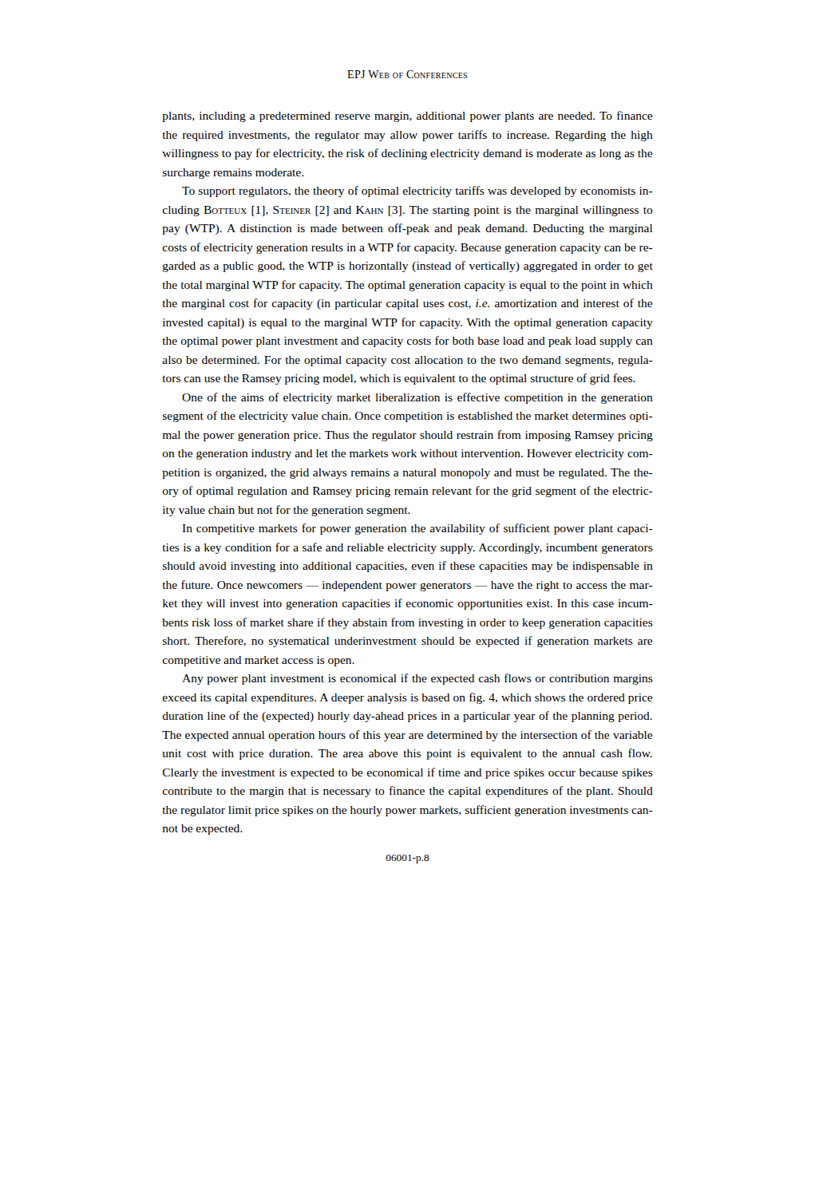EPJ Web of Conferences
plants, including a predetermined reserve margin, additional power plants are needed. To finance the required investments, the regulator may allow power tariffs to increase. Regarding the high willingness to pay for electricity, the risk of declining electricity demand is moderate as long as the surcharge remains moderate.
To support regulators, the theory of optimal electricity tariffs was developed by economists including Botteux [1], Steiner [2] and Kahn [3]. The starting point is the marginal willingness to pay (WTP). A distinction is made between off-peak and peak demand. Deducting the marginal costs of electricity generation results in a WTP for capacity. Because generation capacity can be regarded as a public good, the WTP is horizontally (instead of vertically) aggregated in order to get the total marginal WTP for capacity. The optimal generation capacity is equal to the point in which the marginal cost for capacity (in particular capital uses cost, i.e. amortization and interest of the invested capital) is equal to the marginal WTP for capacity. With the optimal generation capacity the optimal power plant investment and capacity costs for both base load and peak load supply can also be determined. For the optimal capacity cost allocation to the two demand segments, regulators can use the Ramsey pricing model, which is equivalent to the optimal structure of grid fees.
One of the aims of electricity market liberalization is effective competition in the generation segment of the electricity value chain. Once competition is established the market determines optimal the power generation price. Thus the regulator should restrain from imposing Ramsey pricing on the generation industry and let the markets work without intervention. However electricity competition is organized, the grid always remains a natural monopoly and must be regulated. The theory of optimal regulation and Ramsey pricing remain relevant for the grid segment of the electricity value chain but not for the generation segment.
In competitive markets for power generation the availability of sufficient power plant capacities is a key condition for a safe and reliable electricity supply. Accordingly, incumbent generators should avoid investing into additional capacities, even if these capacities may be indispensable in the future. Once newcomers — independent power generators — have the right to access the market they will invest into generation capacities if economic opportunities exist. In this case incumbents risk loss of market share if they abstain from investing in order to keep generation capacities short. Therefore, no systematical underinvestment should be expected if generation markets are competitive and market access is open.
Any power plant investment is economical if the expected cash flows or contribution margins exceed its capital expenditures. A deeper analysis is based on fig. 4, which shows the ordered price duration line of the (expected) hourly day-ahead prices in a particular year of the planning period. The expected annual operation hours of this year are determined by the intersection of the variable unit cost with price duration. The area above this point is equivalent to the annual cash flow. Clearly the investment is expected to be economical if time and price spikes occur because spikes contribute to the margin that is necessary to finance the capital expenditures of the plant. Should the regulator limit price spikes on the hourly power markets, sufficient generation investments cannot be expected.
06001-p.8